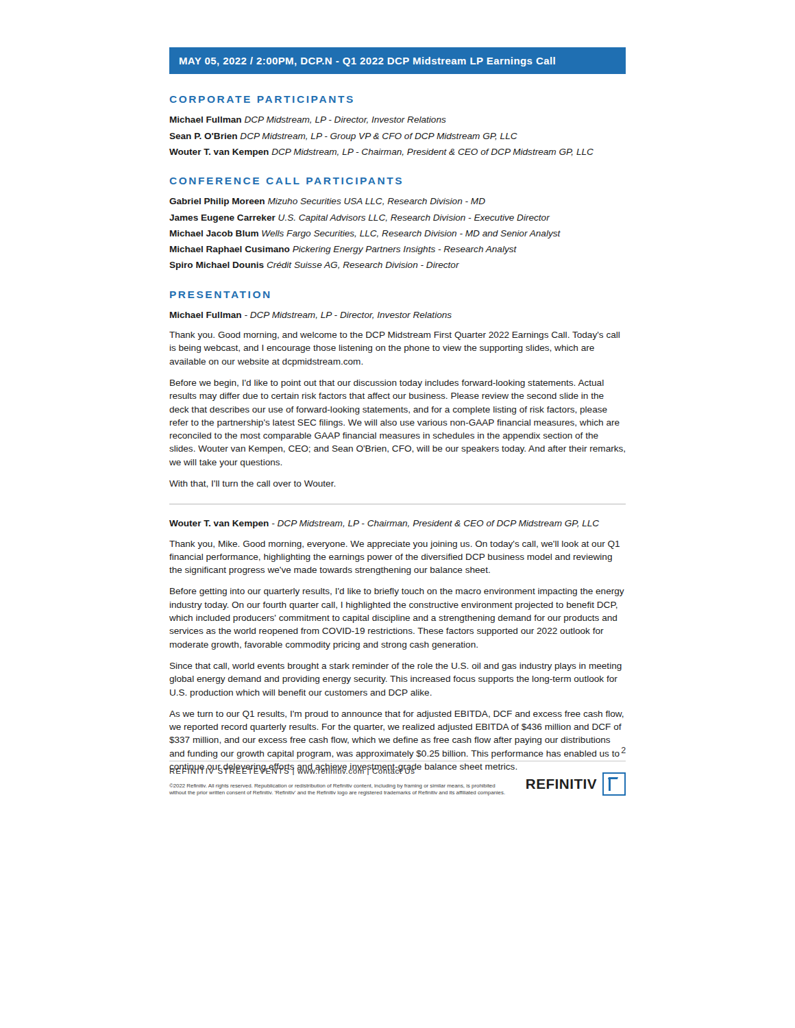MAY 05, 2022 / 2:00PM, DCP.N - Q1 2022 DCP Midstream LP Earnings Call
Corporate Participants
Michael Fullman DCP Midstream, LP - Director, Investor Relations
Sean P. O'Brien DCP Midstream, LP - Group VP & CFO of DCP Midstream GP, LLC
Wouter T. van Kempen DCP Midstream, LP - Chairman, President & CEO of DCP Midstream GP, LLC
Conference Call Participants
Gabriel Philip Moreen Mizuho Securities USA LLC, Research Division - MD
James Eugene Carreker U.S. Capital Advisors LLC, Research Division - Executive Director
Michael Jacob Blum Wells Fargo Securities, LLC, Research Division - MD and Senior Analyst
Michael Raphael Cusimano Pickering Energy Partners Insights - Research Analyst
Spiro Michael Dounis Crédit Suisse AG, Research Division - Director
Presentation
Michael Fullman - DCP Midstream, LP - Director, Investor Relations
Thank you. Good morning, and welcome to the DCP Midstream First Quarter 2022 Earnings Call. Today's call is being webcast, and I encourage those listening on the phone to view the supporting slides, which are available on our website at dcpmidstream.com.
Before we begin, I'd like to point out that our discussion today includes forward-looking statements. Actual results may differ due to certain risk factors that affect our business. Please review the second slide in the deck that describes our use of forward-looking statements, and for a complete listing of risk factors, please refer to the partnership's latest SEC filings. We will also use various non-GAAP financial measures, which are reconciled to the most comparable GAAP financial measures in schedules in the appendix section of the slides. Wouter van Kempen, CEO; and Sean O'Brien, CFO, will be our speakers today. And after their remarks, we will take your questions.
With that, I'll turn the call over to Wouter.
Wouter T. van Kempen - DCP Midstream, LP - Chairman, President & CEO of DCP Midstream GP, LLC
Thank you, Mike. Good morning, everyone. We appreciate you joining us. On today's call, we'll look at our Q1 financial performance, highlighting the earnings power of the diversified DCP business model and reviewing the significant progress we've made towards strengthening our balance sheet.
Before getting into our quarterly results, I'd like to briefly touch on the macro environment impacting the energy industry today. On our fourth quarter call, I highlighted the constructive environment projected to benefit DCP, which included producers' commitment to capital discipline and a strengthening demand for our products and services as the world reopened from COVID-19 restrictions. These factors supported our 2022 outlook for moderate growth, favorable commodity pricing and strong cash generation.
Since that call, world events brought a stark reminder of the role the U.S. oil and gas industry plays in meeting global energy demand and providing energy security. This increased focus supports the long-term outlook for U.S. production which will benefit our customers and DCP alike.
As we turn to our Q1 results, I'm proud to announce that for adjusted EBITDA, DCF and excess free cash flow, we reported record quarterly results. For the quarter, we realized adjusted EBITDA of $436 million and DCF of $337 million, and our excess free cash flow, which we define as free cash flow after paying our distributions and funding our growth capital program, was approximately $0.25 billion. This performance has enabled us to continue our delevering efforts and achieve investment-grade balance sheet metrics.
2
REFINITIV STREETEVENTS | www.refinitiv.com | Contact Us
©2022 Refinitiv. All rights reserved. Republication or redistribution of Refinitiv content, including by framing or similar means, is prohibited without the prior written consent of Refinitiv. 'Refinitiv' and the Refinitiv logo are registered trademarks of Refinitiv and its affiliated companies.
REFINITIV